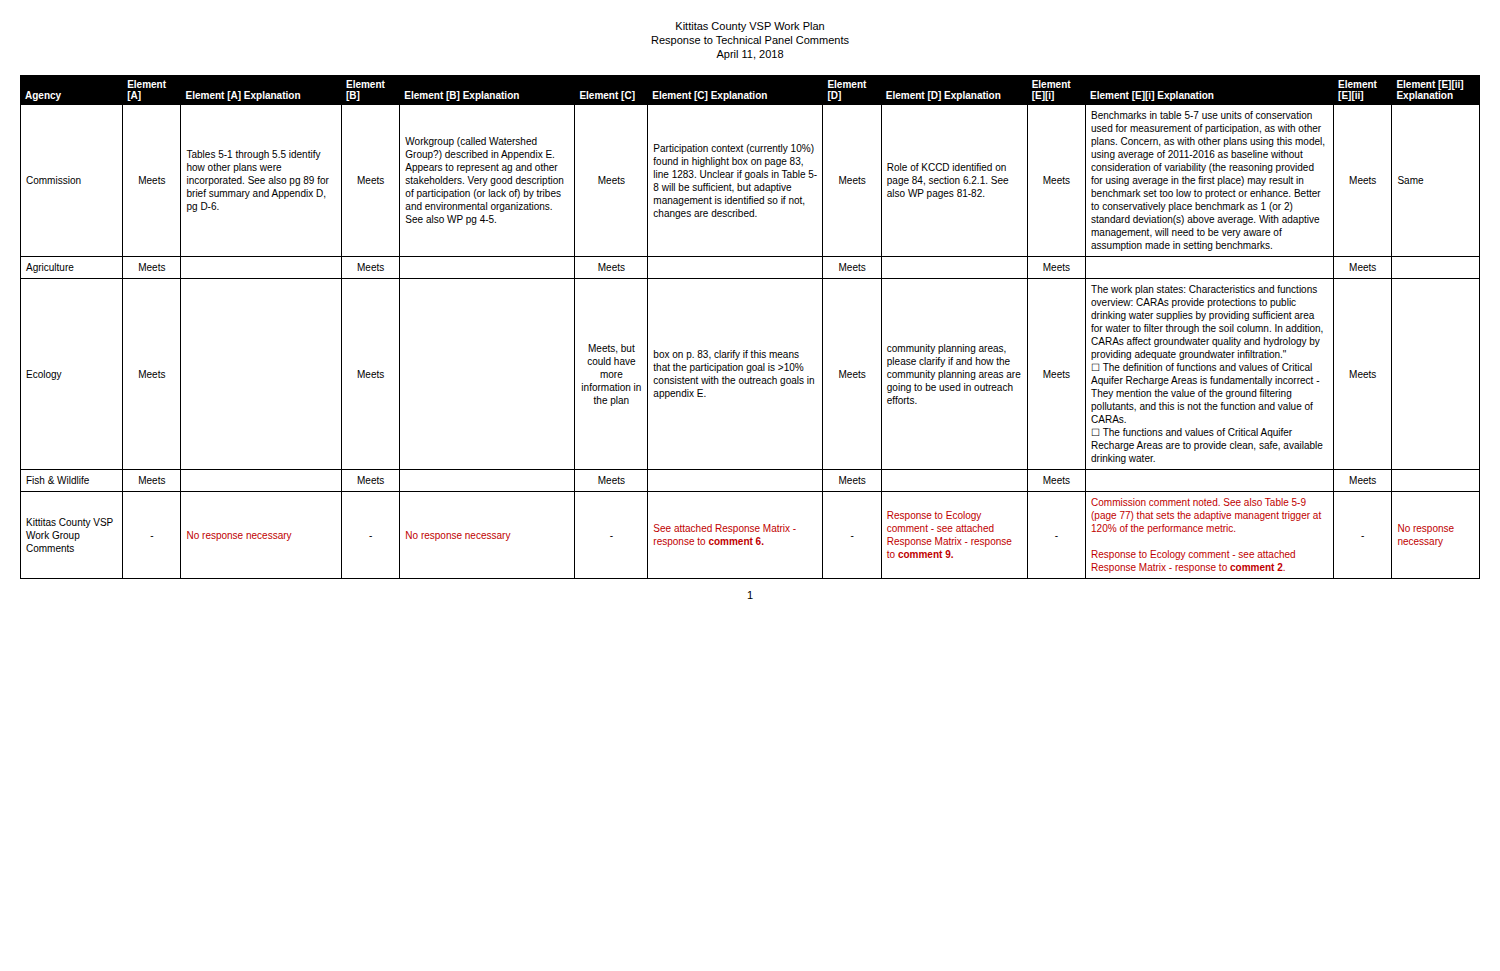Kittitas County VSP Work Plan
Response to Technical Panel Comments
April 11, 2018
| Agency | Element [A] | Element [A] Explanation | Element [B] | Element [B] Explanation | Element [C] | Element [C] Explanation | Element [D] | Element [D] Explanation | Element [E][i] | Element [E][i] Explanation | Element [E][ii] | Element [E][ii] Explanation |
| --- | --- | --- | --- | --- | --- | --- | --- | --- | --- | --- | --- | --- |
| Commission | Meets | Tables 5-1 through 5.5 identify how other plans were incorporated. See also pg 89 for brief summary and Appendix D, pg D-6. | Meets | Workgroup (called Watershed Group?) described in Appendix E. Appears to represent ag and other stakeholders. Very good description of participation (or lack of) by tribes and environmental organizations. See also WP pg 4-5. | Meets | Participation context (currently 10%) found in highlight box on page 83, line 1283. Unclear if goals in Table 5-8 will be sufficient, but adaptive management is identified so if not, changes are described. | Meets | Role of KCCD identified on page 84, section 6.2.1. See also WP pages 81-82. | Meets | Benchmarks in table 5-7 use units of conservation used for measurement of participation, as with other plans. Concern, as with other plans using this model, using average of 2011-2016 as baseline without consideration of variability (the reasoning provided for using average in the first place) may result in benchmark set too low to protect or enhance. Better to conservatively place benchmark as 1 (or 2) standard deviation(s) above average. With adaptive management, will need to be very aware of assumption made in setting benchmarks. | Meets | Same |
| Agriculture | Meets | | Meets | | Meets | | Meets | | Meets | | Meets | |
| Ecology | Meets | | Meets | | Meets, but could have more information in the plan | box on p. 83, clarify if this means that the participation goal is >10% consistent with the outreach goals in appendix E. | Meets | community planning areas, please clarify if and how the community planning areas are going to be used in outreach efforts. | Meets | The work plan states: Characteristics and functions overview: CARAs provide protections to public drinking water supplies by providing sufficient area for water to filter through the soil column. In addition, CARAs affect groundwater quality and hydrology by providing adequate groundwater infiltration." ☐ The definition of functions and values of Critical Aquifer Recharge Areas is fundamentally incorrect - They mention the value of the ground filtering pollutants, and this is not the function and value of CARAs. ☐ The functions and values of Critical Aquifer Recharge Areas are to provide clean, safe, available drinking water. | Meets | |
| Fish & Wildlife | Meets | | Meets | | Meets | | Meets | | Meets | | Meets | |
| Kittitas County VSP Work Group Comments | - | No response necessary | - | No response necessary | - | See attached Response Matrix - response to comment 6. | - | Response to Ecology comment - see attached Response Matrix - response to comment 9. | - | Commission comment noted. See also Table 5-9 (page 77) that sets the adaptive managent trigger at 120% of the performance metric. Response to Ecology comment - see attached Response Matrix - response to comment 2 . | - | No response necessary |
1